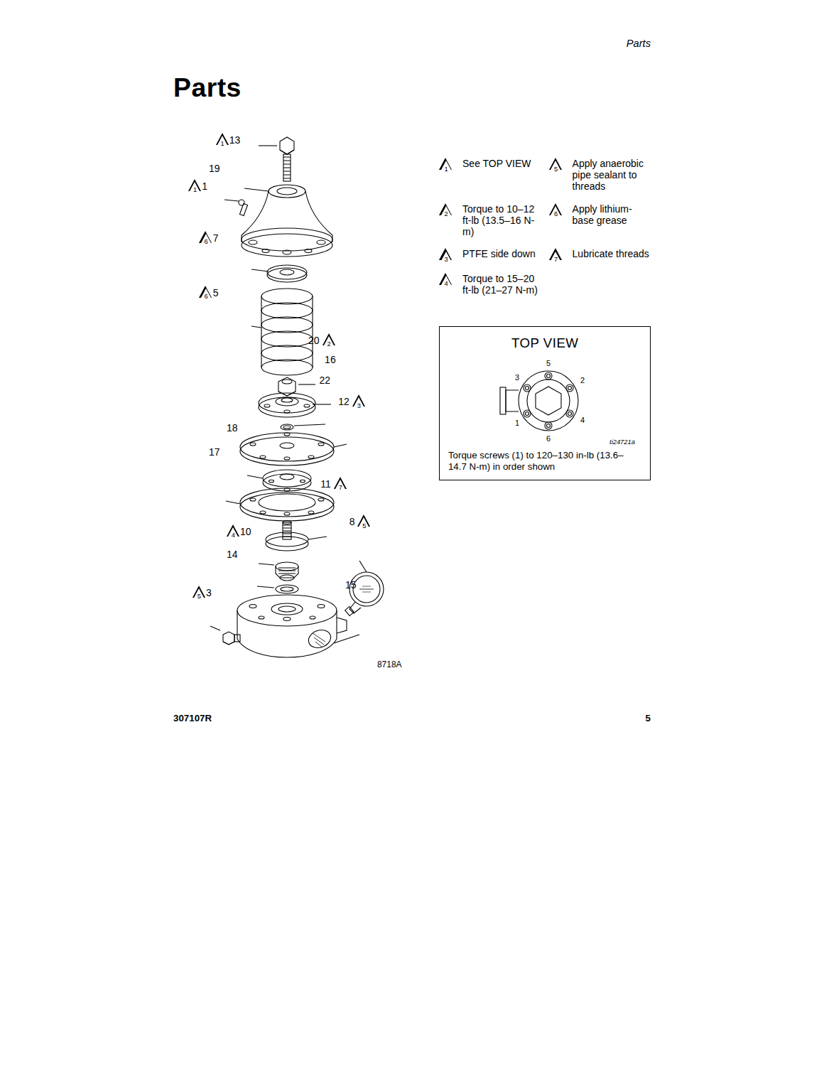Parts
Parts
113 19 11 67 65 20 2 16 22 12 3 18 17 11 7 8 5 410 14 53 15 8718A
1
See TOP VIEW
5
Apply anaerobic pipe sealant to threads
2
Torque to 10–12 ft-lb (13.5–16 N-m)
6
Apply lithium-base grease
3
PTFE side down
7
Lubricate threads
4
Torque to 15–20 ft-lb (21–27 N-m)
TOP VIEW
5 3 2 4 1 6
ti24721a
Torque screws (1) to 120–130 in-lb (13.6–14.7 N-m) in order shown
307107R 5